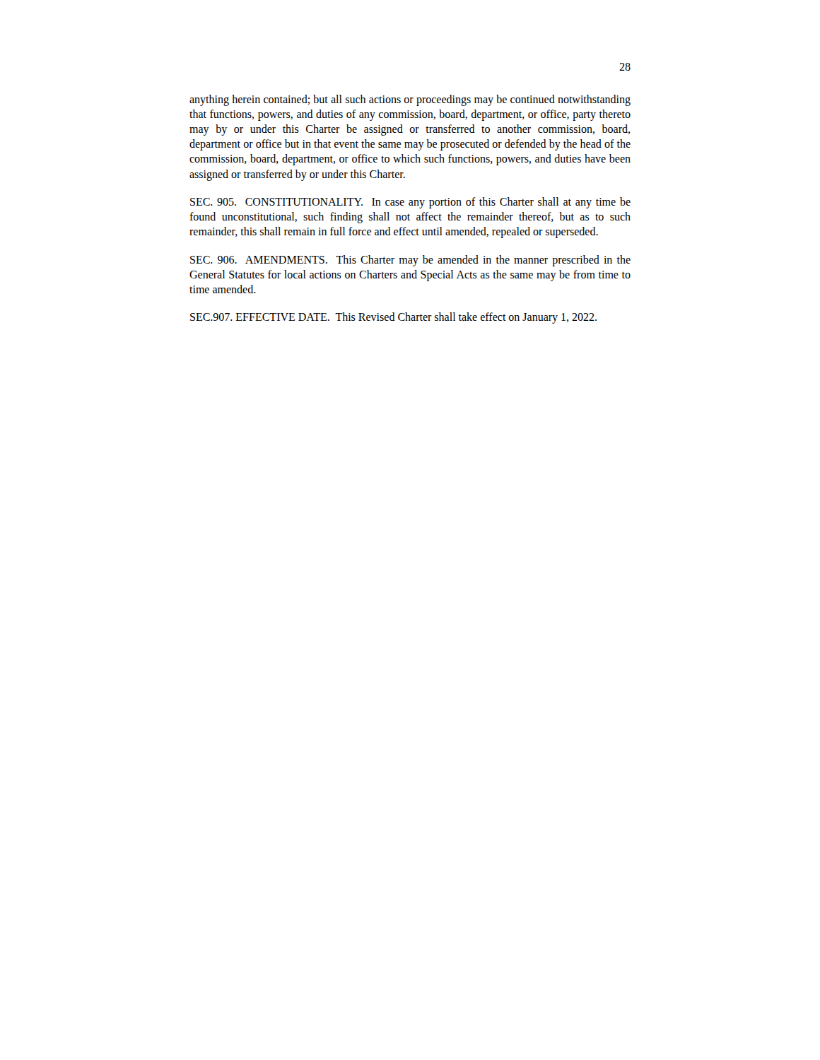28
anything herein contained; but all such actions or proceedings may be continued notwithstanding that functions, powers, and duties of any commission, board, department, or office, party thereto may by or under this Charter be assigned or transferred to another commission, board, department or office but in that event the same may be prosecuted or defended by the head of the commission, board, department, or office to which such functions, powers, and duties have been assigned or transferred by or under this Charter.
SEC. 905. CONSTITUTIONALITY. In case any portion of this Charter shall at any time be found unconstitutional, such finding shall not affect the remainder thereof, but as to such remainder, this shall remain in full force and effect until amended, repealed or superseded.
SEC. 906. AMENDMENTS. This Charter may be amended in the manner prescribed in the General Statutes for local actions on Charters and Special Acts as the same may be from time to time amended.
SEC.907. EFFECTIVE DATE. This Revised Charter shall take effect on January 1, 2022.